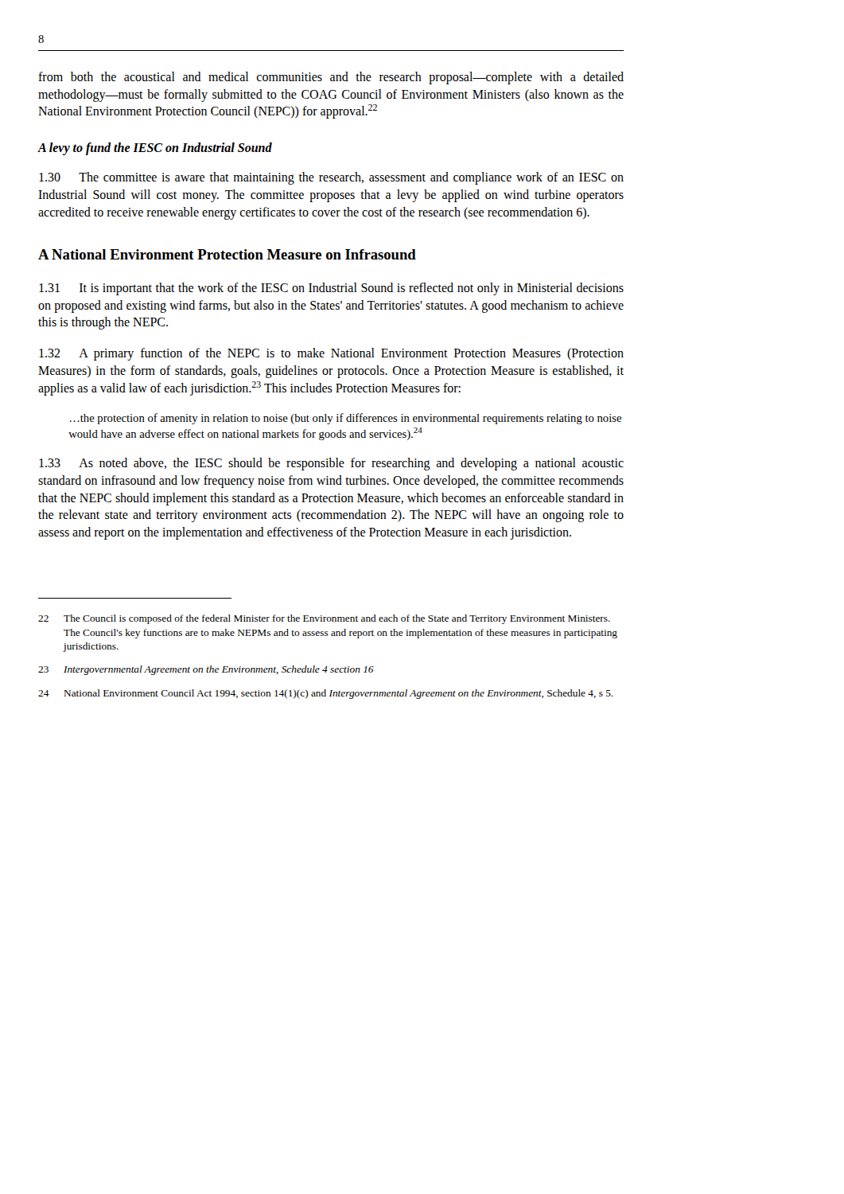8
from both the acoustical and medical communities and the research proposal—complete with a detailed methodology—must be formally submitted to the COAG Council of Environment Ministers (also known as the National Environment Protection Council (NEPC)) for approval.22
A levy to fund the IESC on Industrial Sound
1.30 The committee is aware that maintaining the research, assessment and compliance work of an IESC on Industrial Sound will cost money. The committee proposes that a levy be applied on wind turbine operators accredited to receive renewable energy certificates to cover the cost of the research (see recommendation 6).
A National Environment Protection Measure on Infrasound
1.31 It is important that the work of the IESC on Industrial Sound is reflected not only in Ministerial decisions on proposed and existing wind farms, but also in the States' and Territories' statutes. A good mechanism to achieve this is through the NEPC.
1.32 A primary function of the NEPC is to make National Environment Protection Measures (Protection Measures) in the form of standards, goals, guidelines or protocols. Once a Protection Measure is established, it applies as a valid law of each jurisdiction.23 This includes Protection Measures for:
…the protection of amenity in relation to noise (but only if differences in environmental requirements relating to noise would have an adverse effect on national markets for goods and services).24
1.33 As noted above, the IESC should be responsible for researching and developing a national acoustic standard on infrasound and low frequency noise from wind turbines. Once developed, the committee recommends that the NEPC should implement this standard as a Protection Measure, which becomes an enforceable standard in the relevant state and territory environment acts (recommendation 2). The NEPC will have an ongoing role to assess and report on the implementation and effectiveness of the Protection Measure in each jurisdiction.
22
The Council is composed of the federal Minister for the Environment and each of the State and Territory Environment Ministers. The Council's key functions are to make NEPMs and to assess and report on the implementation of these measures in participating jurisdictions.
23
Intergovernmental Agreement on the Environment, Schedule 4 section 16
24
National Environment Council Act 1994, section 14(1)(c) and Intergovernmental Agreement on the Environment, Schedule 4, s 5.